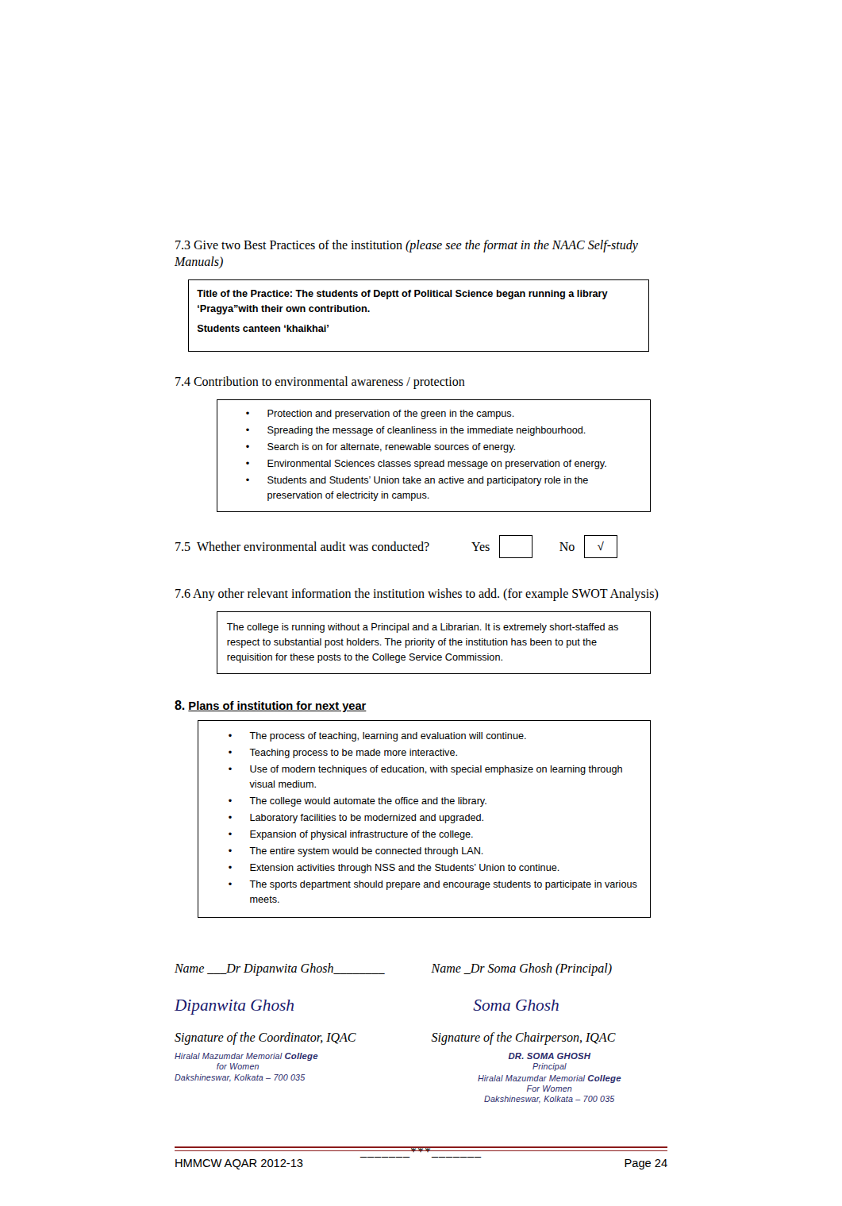7.3 Give two Best Practices of the institution (please see the format in the NAAC Self-study Manuals)
Title of the Practice: The students of Deptt of Political Science began running a library ‘Pragya”with their own contribution.
Students canteen ‘khaikhai’
7.4 Contribution to environmental awareness / protection
Protection and preservation of the green in the campus.
Spreading the message of cleanliness in the immediate neighbourhood.
Search is on for alternate, renewable sources of energy.
Environmental Sciences classes spread message on preservation of energy.
Students and Students’ Union take an active and participatory role in the preservation of electricity in campus.
7.5 Whether environmental audit was conducted? Yes No √
7.6 Any other relevant information the institution wishes to add. (for example SWOT Analysis)
The college is running without a Principal and a Librarian. It is extremely short-staffed as respect to substantial post holders. The priority of the institution has been to put the requisition for these posts to the College Service Commission.
8. Plans of institution for next year
The process of teaching, learning and evaluation will continue.
Teaching process to be made more interactive.
Use of modern techniques of education, with special emphasize on learning through visual medium.
The college would automate the office and the library.
Laboratory facilities to be modernized and upgraded.
Expansion of physical infrastructure of the college.
The entire system would be connected through LAN.
Extension activities through NSS and the Students’ Union to continue.
The sports department should prepare and encourage students to participate in various meets.
Name ___Dr Dipanwita Ghosh________
Dipanwita Ghosh
Signature of the Coordinator, IQAC
Hiralal Mazumdar Memorial College
for Women
Dakshineswar, Kolkata – 700 035
Name _Dr Soma Ghosh (Principal)
Soma Ghosh
Signature of the Chairperson, IQAC
DR. SOMA GHOSH
Principal
Hiralal Mazumdar Memorial College
For Women
Dakshineswar, Kolkata – 700 035
_______***_______
HMMCW AQAR 2012-13 Page 24